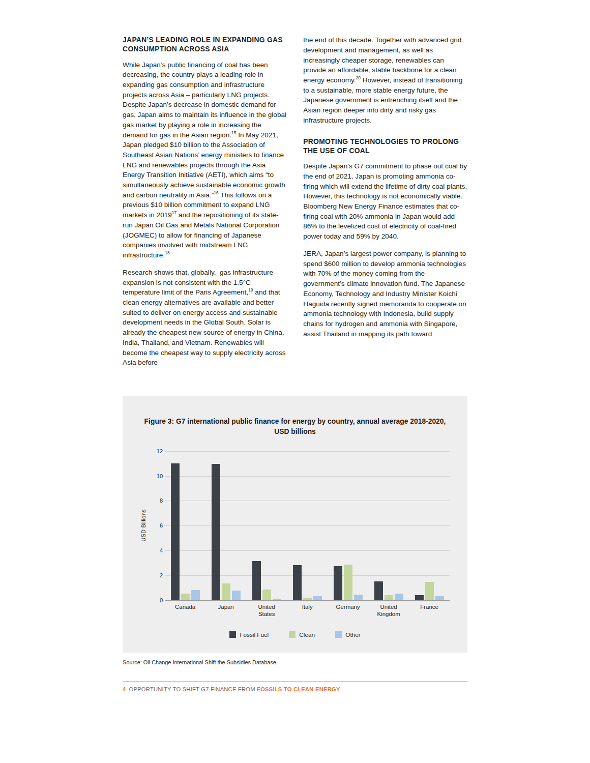Japan’s leading role in expanding gas consumption across Asia
While Japan’s public financing of coal has been decreasing, the country plays a leading role in expanding gas consumption and infrastructure projects across Asia – particularly LNG projects. Despite Japan’s decrease in domestic demand for gas, Japan aims to maintain its influence in the global gas market by playing a role in increasing the demand for gas in the Asian region.15 In May 2021, Japan pledged $10 billion to the Association of Southeast Asian Nations’ energy ministers to finance LNG and renewables projects through the Asia Energy Transition Initiative (AETI), which aims “to simultaneously achieve sustainable economic growth and carbon neutrality in Asia.”16 This follows on a previous $10 billion commitment to expand LNG markets in 201917 and the repositioning of its state-run Japan Oil Gas and Metals National Corporation (JOGMEC) to allow for financing of Japanese companies involved with midstream LNG infrastructure.18
Research shows that, globally, gas infrastructure expansion is not consistent with the 1.5°C temperature limit of the Paris Agreement,19 and that clean energy alternatives are available and better suited to deliver on energy access and sustainable development needs in the Global South. Solar is already the cheapest new source of energy in China, India, Thailand, and Vietnam. Renewables will become the cheapest way to supply electricity across Asia before
the end of this decade. Together with advanced grid development and management, as well as increasingly cheaper storage, renewables can provide an affordable, stable backbone for a clean energy economy.20 However, instead of transitioning to a sustainable, more stable energy future, the Japanese government is entrenching itself and the Asian region deeper into dirty and risky gas infrastructure projects.
Promoting technologies to prolong the use of coal
Despite Japan’s G7 commitment to phase out coal by the end of 2021, Japan is promoting ammonia co-firing which will extend the lifetime of dirty coal plants. However, this technology is not economically viable. Bloomberg New Energy Finance estimates that co-firing coal with 20% ammonia in Japan would add 86% to the levelized cost of electricity of coal-fired power today and 59% by 2040.
JERA, Japan’s largest power company, is planning to spend $600 million to develop ammonia technologies with 70% of the money coming from the government’s climate innovation fund. The Japanese Economy, Technology and Industry Minister Koichi Haguida recently signed memoranda to cooperate on ammonia technology with Indonesia, build supply chains for hydrogen and ammonia with Singapore, assist Thailand in mapping its path toward
Figure 3: G7 international public finance for energy by country, annual average 2018-2020, USD billions
USD Billions
12
10
8
6
4
2
0
Canada
Japan
United
States
Italy
Germany
United
Kingdom
France
Fossil Fuel
Clean
Other
Source: Oil Change International Shift the Subsidies Database.
4 Opportunity to shift G7 finance from fossils to clean energy